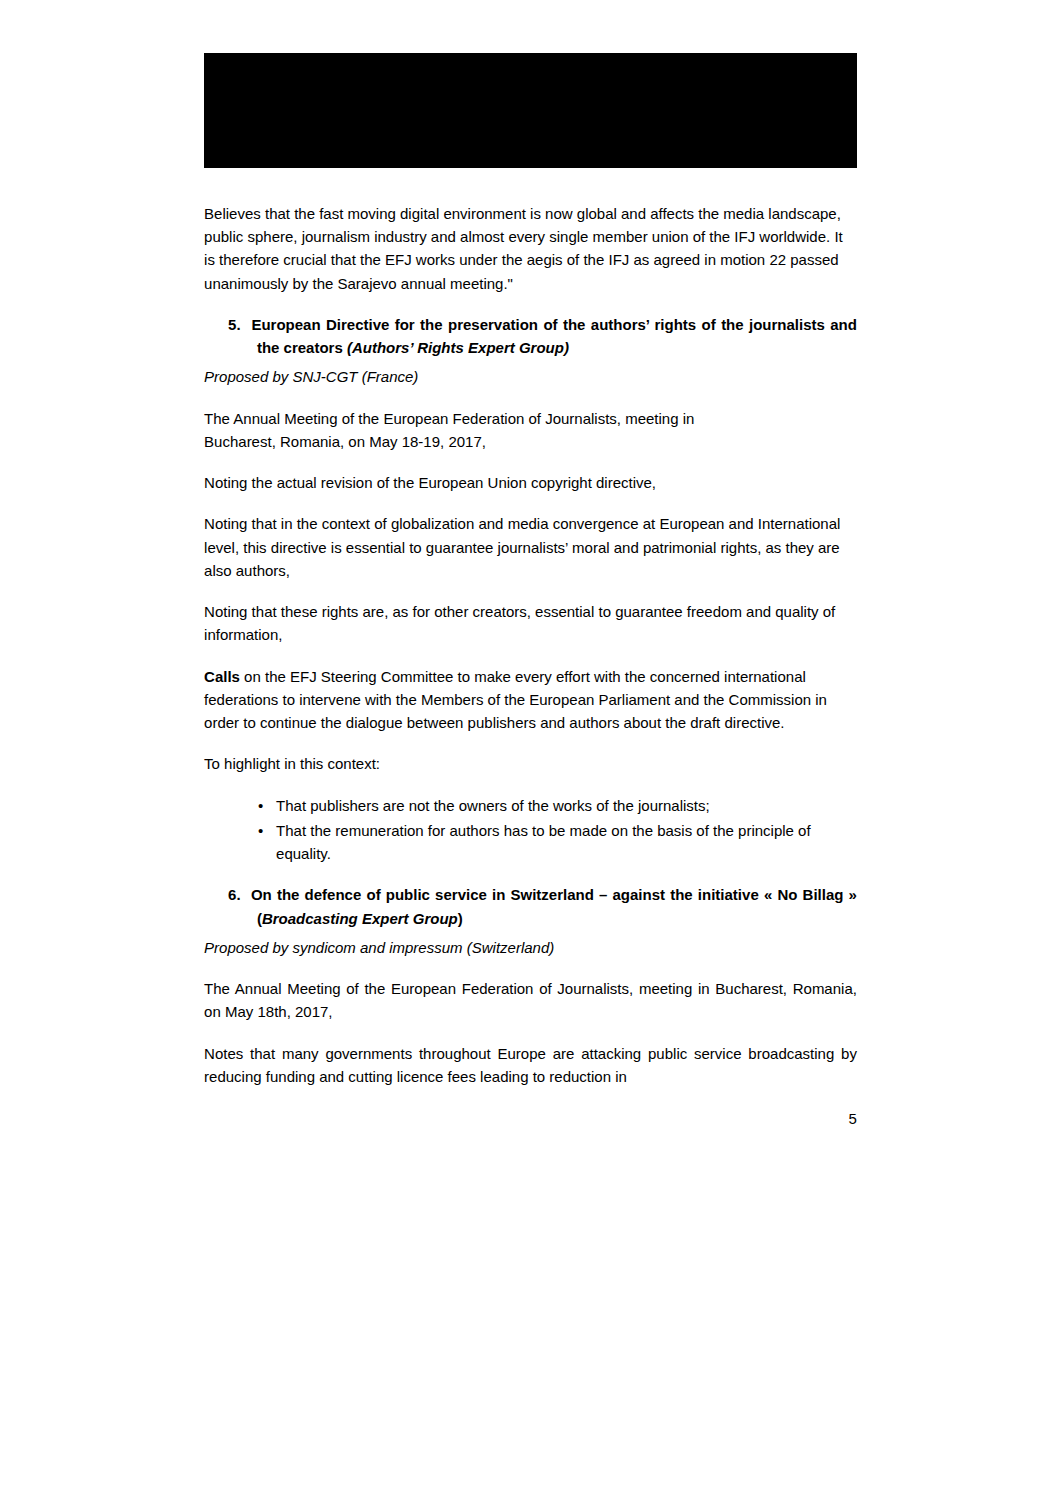Believes that the fast moving digital environment is now global and affects the media landscape, public sphere, journalism industry and almost every single member union of the IFJ worldwide. It is therefore crucial that the EFJ works under the aegis of the IFJ as agreed in motion 22 passed unanimously by the Sarajevo annual meeting."
5. European Directive for the preservation of the authors’ rights of the journalists and the creators (Authors’ Rights Expert Group)
Proposed by SNJ-CGT (France)
The Annual Meeting of the European Federation of Journalists, meeting in
Bucharest, Romania, on May 18-19, 2017,
Noting the actual revision of the European Union copyright directive,
Noting that in the context of globalization and media convergence at European and International level, this directive is essential to guarantee journalists’ moral and patrimonial rights, as they are also authors,
Noting that these rights are, as for other creators, essential to guarantee freedom and quality of information,
Calls on the EFJ Steering Committee to make every effort with the concerned international federations to intervene with the Members of the European Parliament and the Commission in order to continue the dialogue between publishers and authors about the draft directive.
To highlight in this context:
That publishers are not the owners of the works of the journalists;
That the remuneration for authors has to be made on the basis of the principle of equality.
6. On the defence of public service in Switzerland – against the initiative « No Billag » (Broadcasting Expert Group)
Proposed by syndicom and impressum (Switzerland)
The Annual Meeting of the European Federation of Journalists, meeting in Bucharest, Romania, on May 18th, 2017,
Notes that many governments throughout Europe are attacking public service broadcasting by reducing funding and cutting licence fees leading to reduction in
5